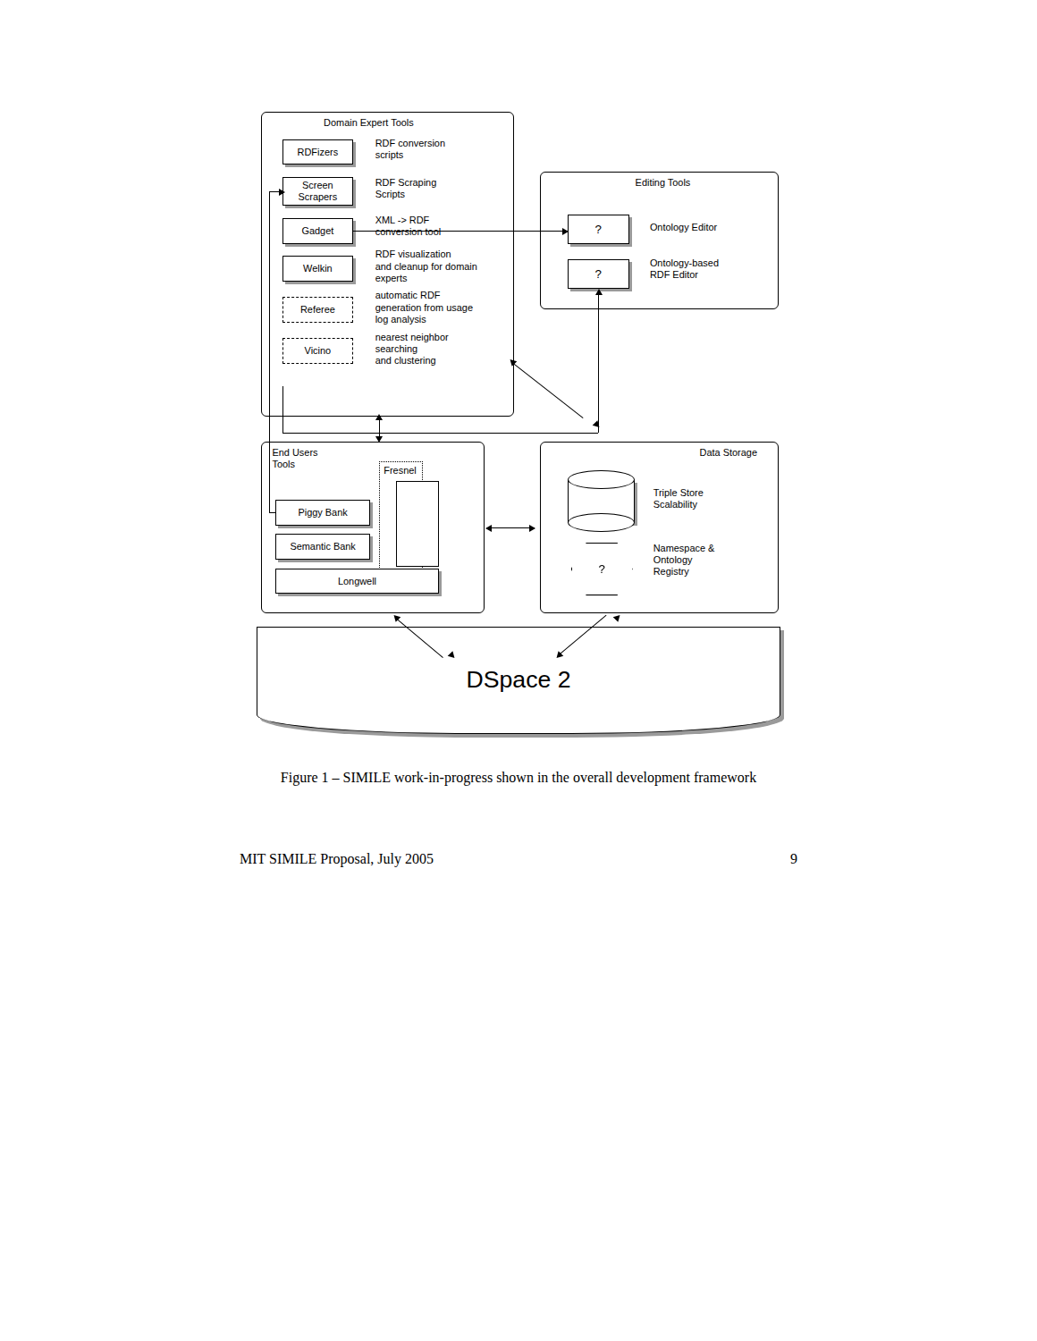Domain Expert Tools
RDFizers
RDF conversion
scripts
Screen
Scrapers
RDF Scraping
Scripts
Gadget
XML -> RDF
conversion tool
Welkin
RDF visualization
and cleanup for domain
experts
Referee
automatic RDF
generation from usage
log analysis
Vicino
nearest neighbor
searching
and clustering
Editing Tools
?
Ontology Editor
?
Ontology-based
RDF Editor
End Users
Tools
Fresnel
Piggy Bank
Semantic Bank
Longwell
Data Storage
Triple Store
Scalability
?
Namespace &
Ontology
Registry
DSpace 2
Figure 1 – SIMILE work-in-progress shown in the overall development framework
MIT SIMILE Proposal, July 2005 9